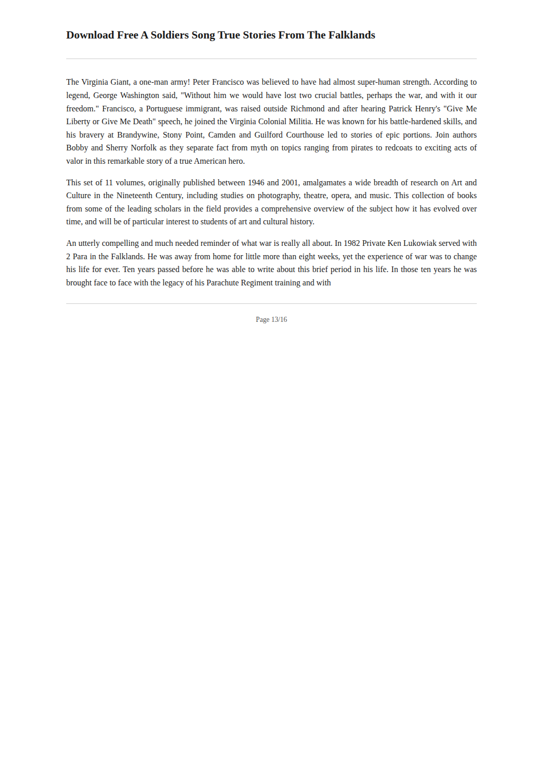Download Free A Soldiers Song True Stories From The Falklands
The Virginia Giant, a one-man army! Peter Francisco was believed to have had almost super-human strength. According to legend, George Washington said, "Without him we would have lost two crucial battles, perhaps the war, and with it our freedom." Francisco, a Portuguese immigrant, was raised outside Richmond and after hearing Patrick Henry's "Give Me Liberty or Give Me Death" speech, he joined the Virginia Colonial Militia. He was known for his battle-hardened skills, and his bravery at Brandywine, Stony Point, Camden and Guilford Courthouse led to stories of epic portions. Join authors Bobby and Sherry Norfolk as they separate fact from myth on topics ranging from pirates to redcoats to exciting acts of valor in this remarkable story of a true American hero.
This set of 11 volumes, originally published between 1946 and 2001, amalgamates a wide breadth of research on Art and Culture in the Nineteenth Century, including studies on photography, theatre, opera, and music. This collection of books from some of the leading scholars in the field provides a comprehensive overview of the subject how it has evolved over time, and will be of particular interest to students of art and cultural history.
An utterly compelling and much needed reminder of what war is really all about. In 1982 Private Ken Lukowiak served with 2 Para in the Falklands. He was away from home for little more than eight weeks, yet the experience of war was to change his life for ever. Ten years passed before he was able to write about this brief period in his life. In those ten years he was brought face to face with the legacy of his Parachute Regiment training and with
Page 13/16